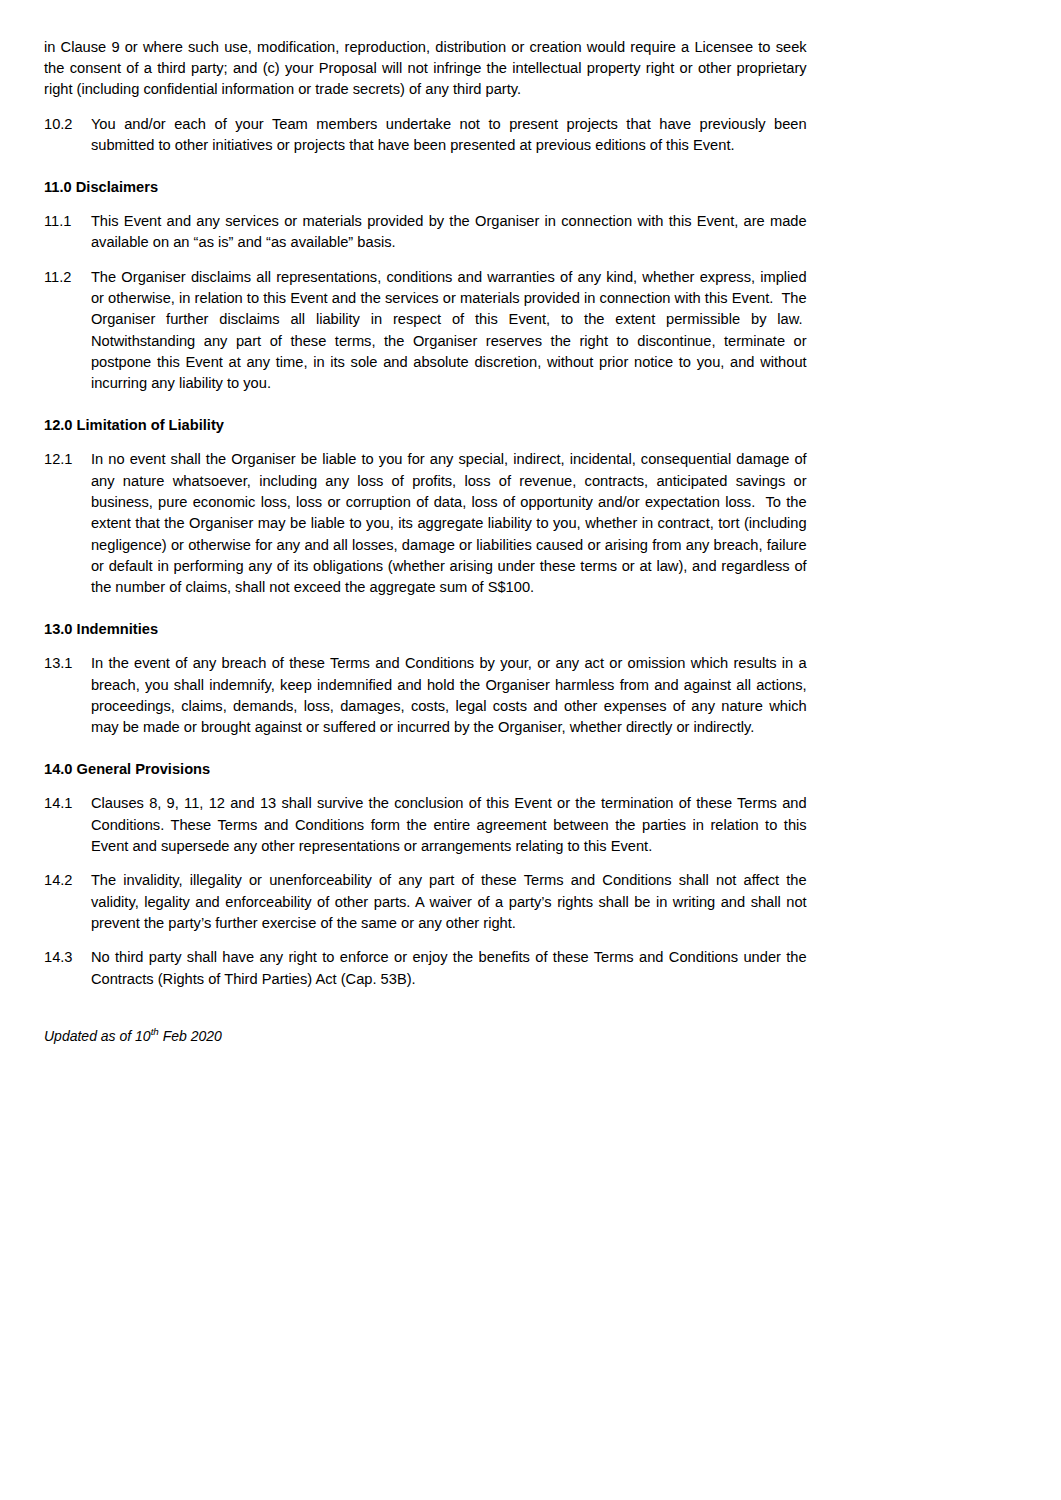in Clause 9 or where such use, modification, reproduction, distribution or creation would require a Licensee to seek the consent of a third party; and (c) your Proposal will not infringe the intellectual property right or other proprietary right (including confidential information or trade secrets) of any third party.
10.2
You and/or each of your Team members undertake not to present projects that have previously been submitted to other initiatives or projects that have been presented at previous editions of this Event.
11.0 Disclaimers
11.1
This Event and any services or materials provided by the Organiser in connection with this Event, are made available on an “as is” and “as available” basis.
11.2
The Organiser disclaims all representations, conditions and warranties of any kind, whether express, implied or otherwise, in relation to this Event and the services or materials provided in connection with this Event. The Organiser further disclaims all liability in respect of this Event, to the extent permissible by law. Notwithstanding any part of these terms, the Organiser reserves the right to discontinue, terminate or postpone this Event at any time, in its sole and absolute discretion, without prior notice to you, and without incurring any liability to you.
12.0 Limitation of Liability
12.1
In no event shall the Organiser be liable to you for any special, indirect, incidental, consequential damage of any nature whatsoever, including any loss of profits, loss of revenue, contracts, anticipated savings or business, pure economic loss, loss or corruption of data, loss of opportunity and/or expectation loss. To the extent that the Organiser may be liable to you, its aggregate liability to you, whether in contract, tort (including negligence) or otherwise for any and all losses, damage or liabilities caused or arising from any breach, failure or default in performing any of its obligations (whether arising under these terms or at law), and regardless of the number of claims, shall not exceed the aggregate sum of S$100.
13.0 Indemnities
13.1
In the event of any breach of these Terms and Conditions by your, or any act or omission which results in a breach, you shall indemnify, keep indemnified and hold the Organiser harmless from and against all actions, proceedings, claims, demands, loss, damages, costs, legal costs and other expenses of any nature which may be made or brought against or suffered or incurred by the Organiser, whether directly or indirectly.
14.0 General Provisions
14.1
Clauses 8, 9, 11, 12 and 13 shall survive the conclusion of this Event or the termination of these Terms and Conditions. These Terms and Conditions form the entire agreement between the parties in relation to this Event and supersede any other representations or arrangements relating to this Event.
14.2
The invalidity, illegality or unenforceability of any part of these Terms and Conditions shall not affect the validity, legality and enforceability of other parts. A waiver of a party’s rights shall be in writing and shall not prevent the party’s further exercise of the same or any other right.
14.3
No third party shall have any right to enforce or enjoy the benefits of these Terms and Conditions under the Contracts (Rights of Third Parties) Act (Cap. 53B).
Updated as of 10th Feb 2020